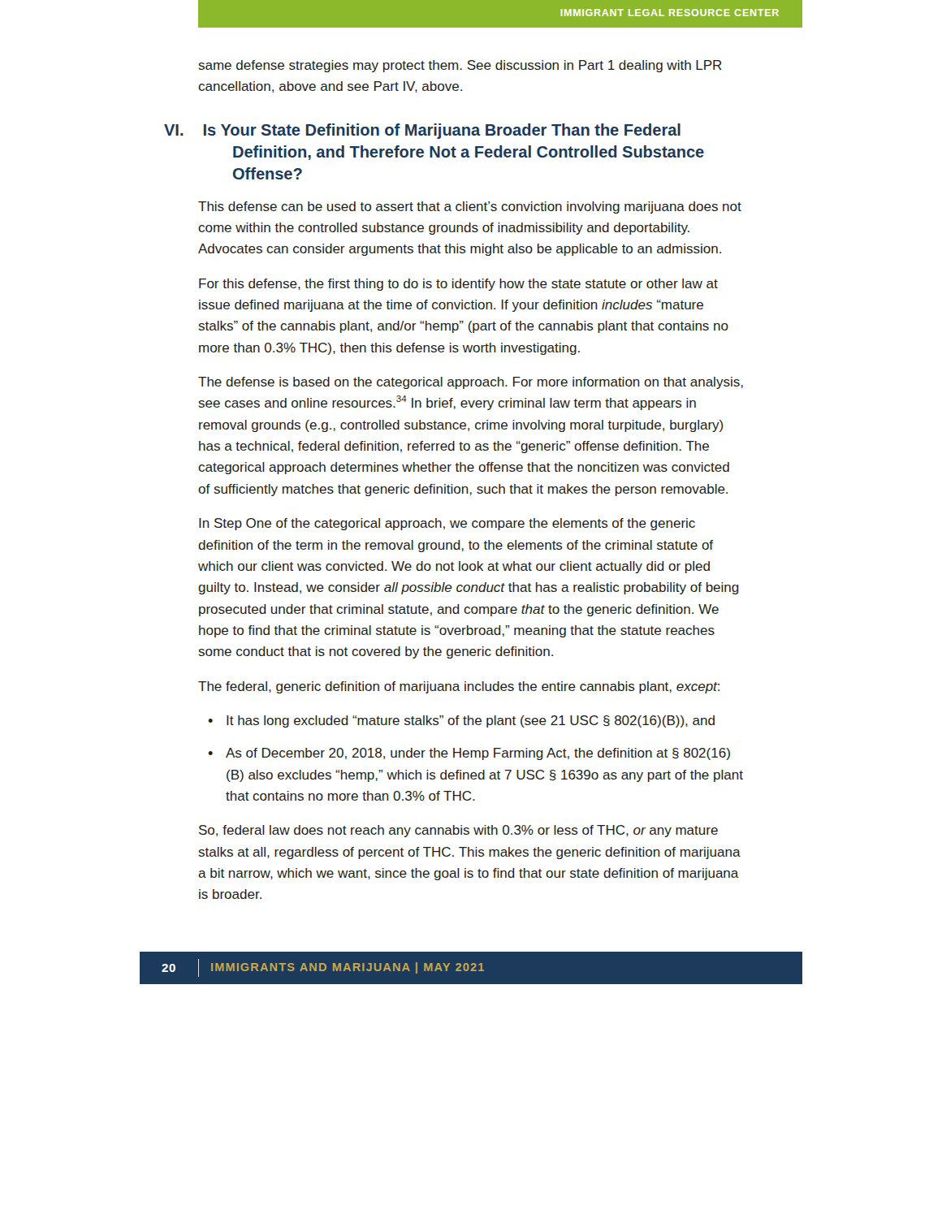IMMIGRANT LEGAL RESOURCE CENTER
same defense strategies may protect them. See discussion in Part 1 dealing with LPR cancellation, above and see Part IV, above.
VI. Is Your State Definition of Marijuana Broader Than the Federal Definition, and Therefore Not a Federal Controlled Substance Offense?
This defense can be used to assert that a client’s conviction involving marijuana does not come within the controlled substance grounds of inadmissibility and deportability. Advocates can consider arguments that this might also be applicable to an admission.
For this defense, the first thing to do is to identify how the state statute or other law at issue defined marijuana at the time of conviction. If your definition includes “mature stalks” of the cannabis plant, and/or “hemp” (part of the cannabis plant that contains no more than 0.3% THC), then this defense is worth investigating.
The defense is based on the categorical approach. For more information on that analysis, see cases and online resources.34 In brief, every criminal law term that appears in removal grounds (e.g., controlled substance, crime involving moral turpitude, burglary) has a technical, federal definition, referred to as the “generic” offense definition. The categorical approach determines whether the offense that the noncitizen was convicted of sufficiently matches that generic definition, such that it makes the person removable.
In Step One of the categorical approach, we compare the elements of the generic definition of the term in the removal ground, to the elements of the criminal statute of which our client was convicted. We do not look at what our client actually did or pled guilty to. Instead, we consider all possible conduct that has a realistic probability of being prosecuted under that criminal statute, and compare that to the generic definition. We hope to find that the criminal statute is “overbroad,” meaning that the statute reaches some conduct that is not covered by the generic definition.
The federal, generic definition of marijuana includes the entire cannabis plant, except:
It has long excluded “mature stalks” of the plant (see 21 USC § 802(16)(B)), and
As of December 20, 2018, under the Hemp Farming Act, the definition at § 802(16)(B) also excludes “hemp,” which is defined at 7 USC § 1639o as any part of the plant that contains no more than 0.3% of THC.
So, federal law does not reach any cannabis with 0.3% or less of THC, or any mature stalks at all, regardless of percent of THC. This makes the generic definition of marijuana a bit narrow, which we want, since the goal is to find that our state definition of marijuana is broader.
20
IMMIGRANTS AND MARIJUANA | MAY 2021